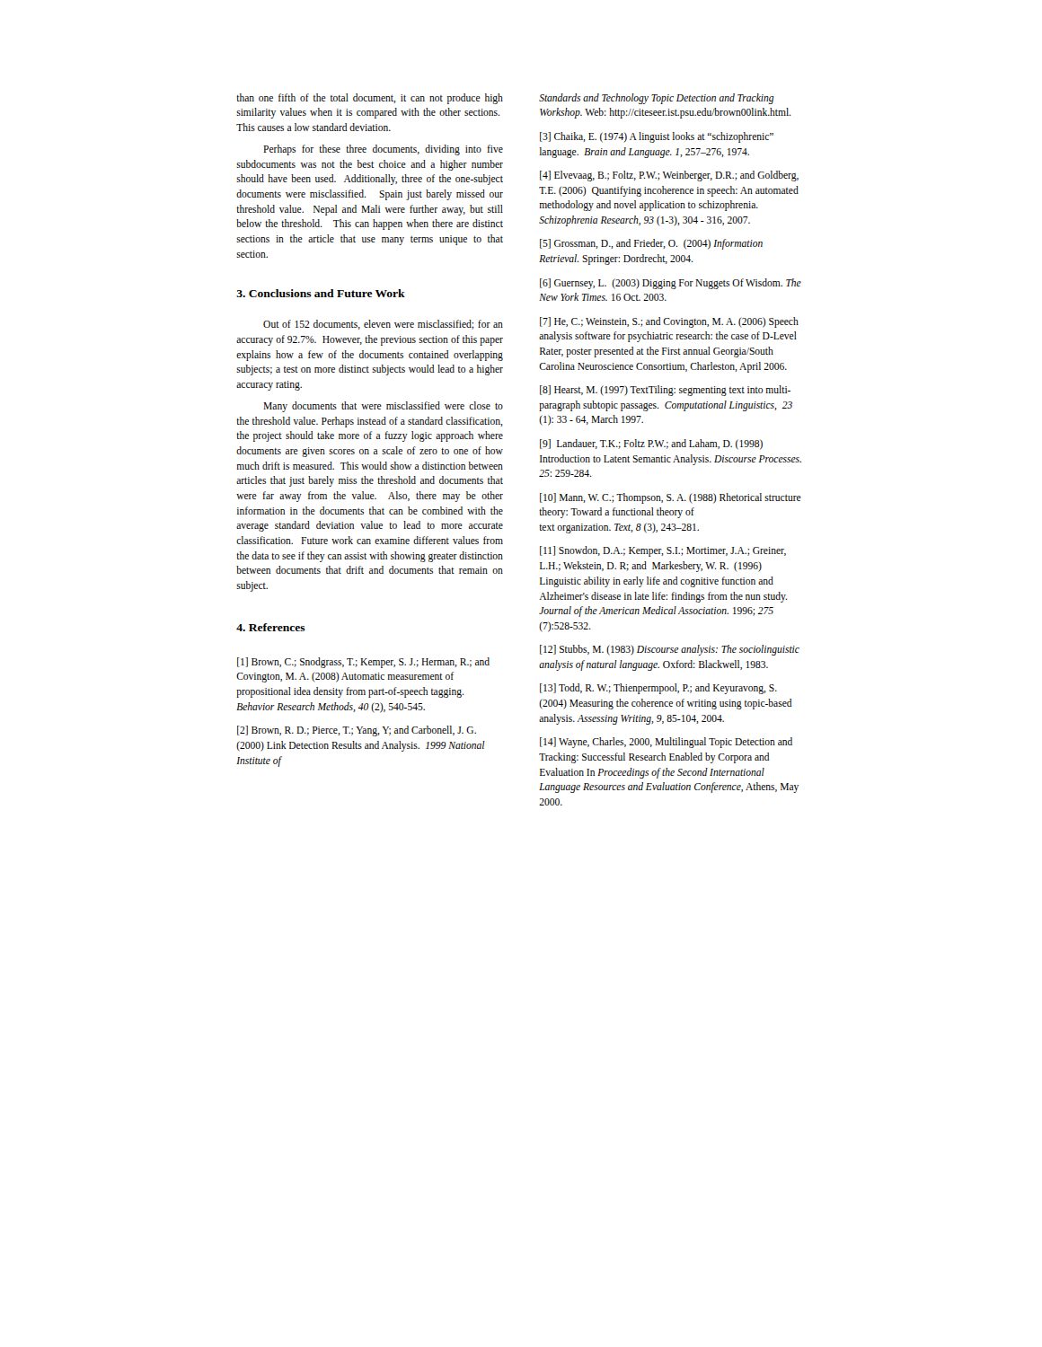than one fifth of the total document, it can not produce high similarity values when it is compared with the other sections. This causes a low standard deviation.
Perhaps for these three documents, dividing into five subdocuments was not the best choice and a higher number should have been used. Additionally, three of the one-subject documents were misclassified. Spain just barely missed our threshold value. Nepal and Mali were further away, but still below the threshold. This can happen when there are distinct sections in the article that use many terms unique to that section.
3. Conclusions and Future Work
Out of 152 documents, eleven were misclassified; for an accuracy of 92.7%. However, the previous section of this paper explains how a few of the documents contained overlapping subjects; a test on more distinct subjects would lead to a higher accuracy rating.
Many documents that were misclassified were close to the threshold value. Perhaps instead of a standard classification, the project should take more of a fuzzy logic approach where documents are given scores on a scale of zero to one of how much drift is measured. This would show a distinction between articles that just barely miss the threshold and documents that were far away from the value. Also, there may be other information in the documents that can be combined with the average standard deviation value to lead to more accurate classification. Future work can examine different values from the data to see if they can assist with showing greater distinction between documents that drift and documents that remain on subject.
4. References
[1] Brown, C.; Snodgrass, T.; Kemper, S. J.; Herman, R.; and Covington, M. A. (2008) Automatic measurement of propositional idea density from part-of-speech tagging. Behavior Research Methods, 40 (2), 540-545.
[2] Brown, R. D.; Pierce, T.; Yang, Y; and Carbonell, J. G. (2000) Link Detection Results and Analysis. 1999 National Institute of
Standards and Technology Topic Detection and Tracking Workshop. Web: http://citeseer.ist.psu.edu/brown00link.html.
[3] Chaika, E. (1974) A linguist looks at “schizophrenic” language. Brain and Language. 1, 257–276, 1974.
[4] Elvevaag, B.; Foltz, P.W.; Weinberger, D.R.; and Goldberg, T.E. (2006) Quantifying incoherence in speech: An automated methodology and novel application to schizophrenia. Schizophrenia Research, 93 (1-3), 304 - 316, 2007.
[5] Grossman, D., and Frieder, O. (2004) Information Retrieval. Springer: Dordrecht, 2004.
[6] Guernsey, L. (2003) Digging For Nuggets Of Wisdom. The New York Times. 16 Oct. 2003.
[7] He, C.; Weinstein, S.; and Covington, M. A. (2006) Speech analysis software for psychiatric research: the case of D-Level Rater, poster presented at the First annual Georgia/South Carolina Neuroscience Consortium, Charleston, April 2006.
[8] Hearst, M. (1997) TextTiling: segmenting text into multi-paragraph subtopic passages. Computational Linguistics, 23 (1): 33 - 64, March 1997.
[9] Landauer, T.K.; Foltz P.W.; and Laham, D. (1998) Introduction to Latent Semantic Analysis. Discourse Processes. 25: 259-284.
[10] Mann, W. C.; Thompson, S. A. (1988) Rhetorical structure theory: Toward a functional theory of
text organization. Text, 8 (3), 243–281.
[11] Snowdon, D.A.; Kemper, S.I.; Mortimer, J.A.; Greiner, L.H.; Wekstein, D. R; and Markesbery, W. R. (1996) Linguistic ability in early life and cognitive function and Alzheimer's disease in late life: findings from the nun study. Journal of the American Medical Association. 1996; 275 (7):528-532.
[12] Stubbs, M. (1983) Discourse analysis: The sociolinguistic analysis of natural language. Oxford: Blackwell, 1983.
[13] Todd, R. W.; Thienpermpool, P.; and Keyuravong, S. (2004) Measuring the coherence of writing using topic-based analysis. Assessing Writing, 9, 85-104, 2004.
[14] Wayne, Charles, 2000, Multilingual Topic Detection and Tracking: Successful Research Enabled by Corpora and Evaluation In Proceedings of the Second International Language Resources and Evaluation Conference, Athens, May 2000.